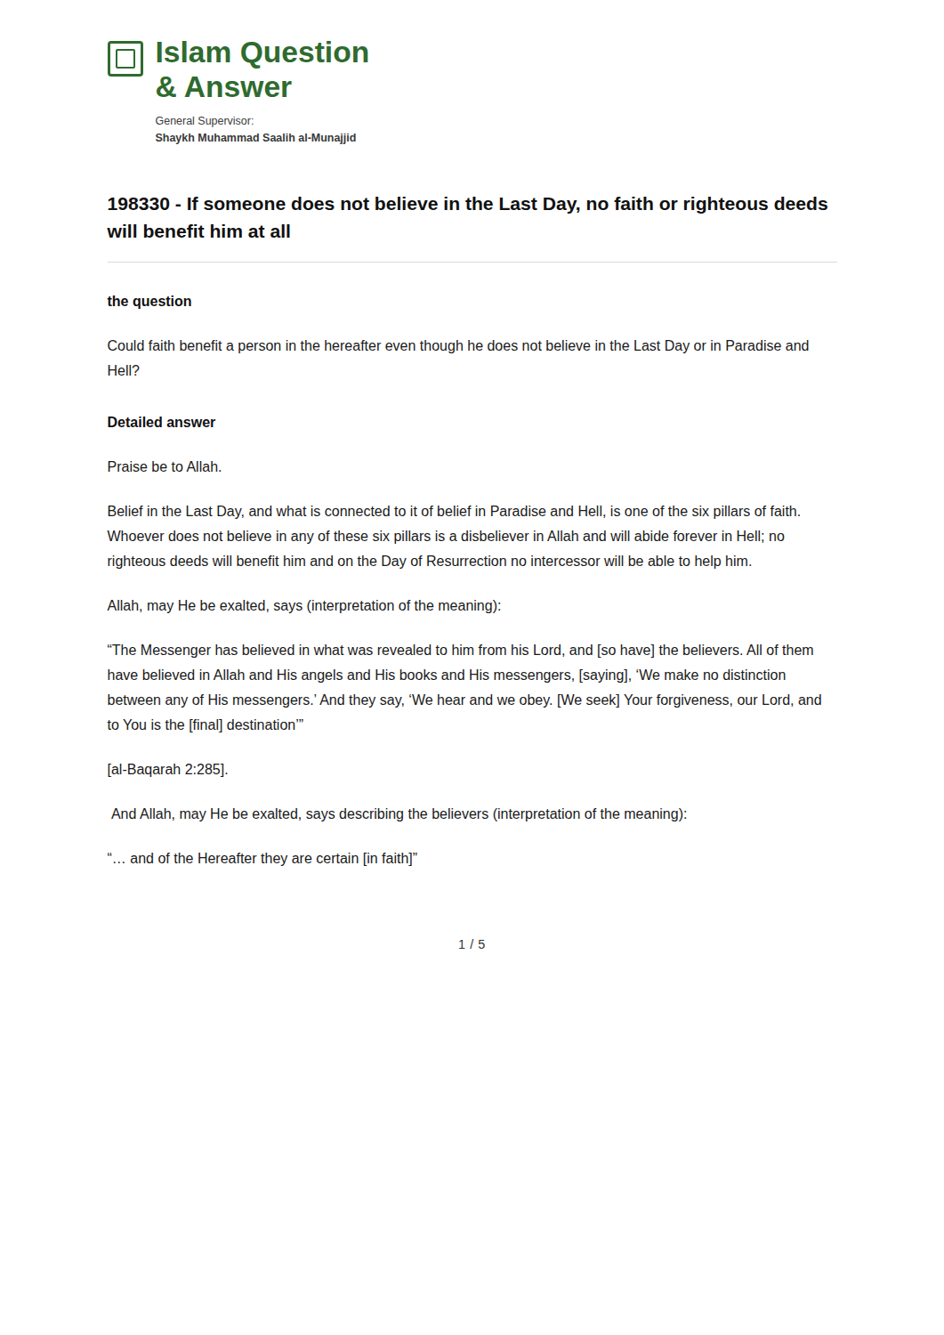Islam Question & Answer
General Supervisor:
Shaykh Muhammad Saalih al-Munajjid
198330 - If someone does not believe in the Last Day, no faith or righteous deeds will benefit him at all
the question
Could faith benefit a person in the hereafter even though he does not believe in the Last Day or in Paradise and Hell?
Detailed answer
Praise be to Allah.
Belief in the Last Day, and what is connected to it of belief in Paradise and Hell, is one of the six pillars of faith. Whoever does not believe in any of these six pillars is a disbeliever in Allah and will abide forever in Hell; no righteous deeds will benefit him and on the Day of Resurrection no intercessor will be able to help him.
Allah, may He be exalted, says (interpretation of the meaning):
“The Messenger has believed in what was revealed to him from his Lord, and [so have] the believers. All of them have believed in Allah and His angels and His books and His messengers, [saying], ‘We make no distinction between any of His messengers.’ And they say, ‘We hear and we obey. [We seek] Your forgiveness, our Lord, and to You is the [final] destination’”
[al-Baqarah 2:285].
And Allah, may He be exalted, says describing the believers (interpretation of the meaning):
“… and of the Hereafter they are certain [in faith]”
1 / 5